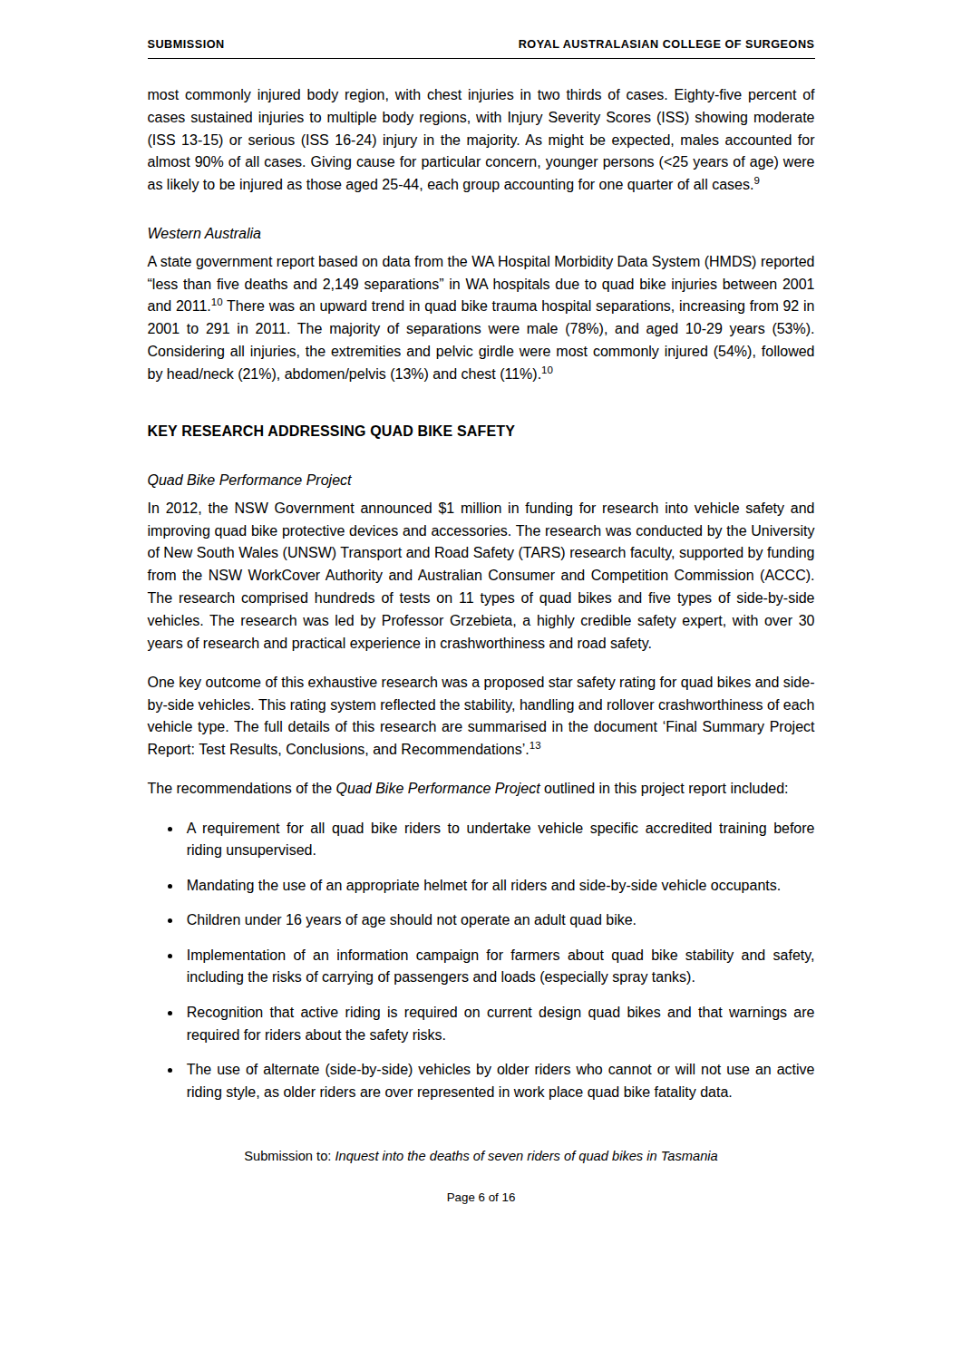Submission Royal Australasian College of Surgeons
most commonly injured body region, with chest injuries in two thirds of cases. Eighty-five percent of cases sustained injuries to multiple body regions, with Injury Severity Scores (ISS) showing moderate (ISS 13-15) or serious (ISS 16-24) injury in the majority. As might be expected, males accounted for almost 90% of all cases. Giving cause for particular concern, younger persons (<25 years of age) were as likely to be injured as those aged 25-44, each group accounting for one quarter of all cases.9
Western Australia
A state government report based on data from the WA Hospital Morbidity Data System (HMDS) reported “less than five deaths and 2,149 separations” in WA hospitals due to quad bike injuries between 2001 and 2011.10 There was an upward trend in quad bike trauma hospital separations, increasing from 92 in 2001 to 291 in 2011. The majority of separations were male (78%), and aged 10-29 years (53%). Considering all injuries, the extremities and pelvic girdle were most commonly injured (54%), followed by head/neck (21%), abdomen/pelvis (13%) and chest (11%).10
Key research addressing quad bike safety
Quad Bike Performance Project
In 2012, the NSW Government announced $1 million in funding for research into vehicle safety and improving quad bike protective devices and accessories. The research was conducted by the University of New South Wales (UNSW) Transport and Road Safety (TARS) research faculty, supported by funding from the NSW WorkCover Authority and Australian Consumer and Competition Commission (ACCC). The research comprised hundreds of tests on 11 types of quad bikes and five types of side-by-side vehicles. The research was led by Professor Grzebieta, a highly credible safety expert, with over 30 years of research and practical experience in crashworthiness and road safety.
One key outcome of this exhaustive research was a proposed star safety rating for quad bikes and side-by-side vehicles. This rating system reflected the stability, handling and rollover crashworthiness of each vehicle type. The full details of this research are summarised in the document ‘Final Summary Project Report: Test Results, Conclusions, and Recommendations’.13
The recommendations of the Quad Bike Performance Project outlined in this project report included:
A requirement for all quad bike riders to undertake vehicle specific accredited training before riding unsupervised.
Mandating the use of an appropriate helmet for all riders and side-by-side vehicle occupants.
Children under 16 years of age should not operate an adult quad bike.
Implementation of an information campaign for farmers about quad bike stability and safety, including the risks of carrying of passengers and loads (especially spray tanks).
Recognition that active riding is required on current design quad bikes and that warnings are required for riders about the safety risks.
The use of alternate (side-by-side) vehicles by older riders who cannot or will not use an active riding style, as older riders are over represented in work place quad bike fatality data.
Submission to: Inquest into the deaths of seven riders of quad bikes in Tasmania
Page 6 of 16